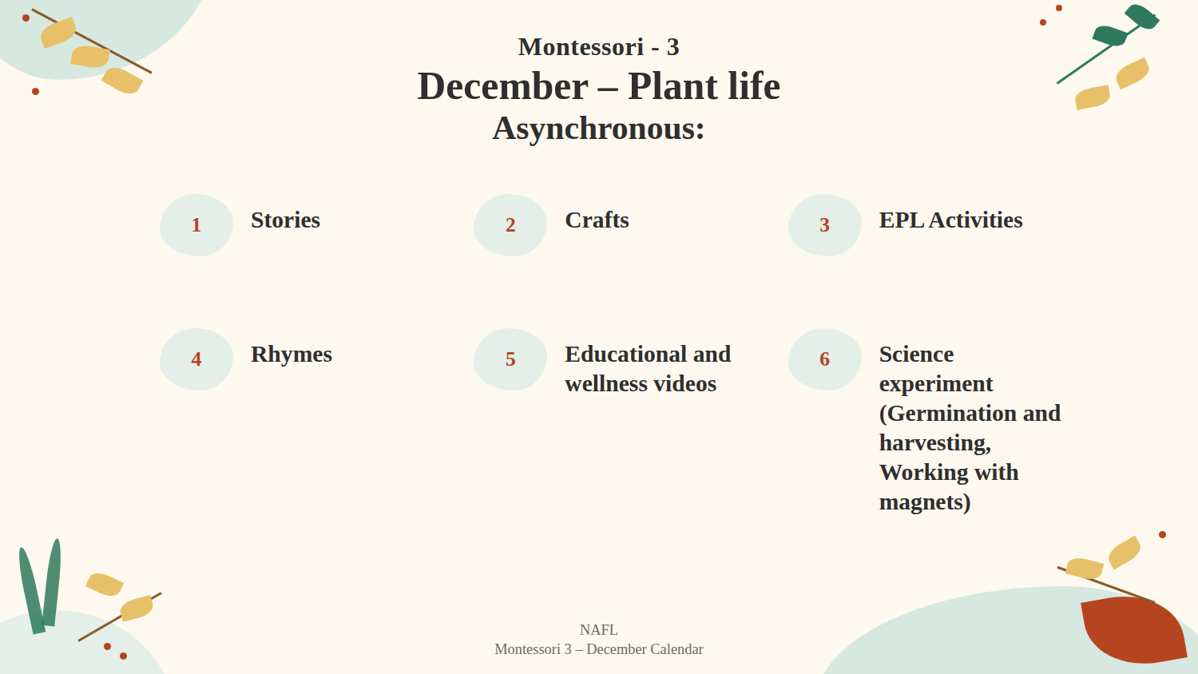Montessori - 3
December – Plant life
Asynchronous:
1 Stories
2 Crafts
3 EPL Activities
4 Rhymes
5 Educational and wellness videos
6 Science experiment (Germination and harvesting, Working with magnets)
NAFL
Montessori 3 – December Calendar